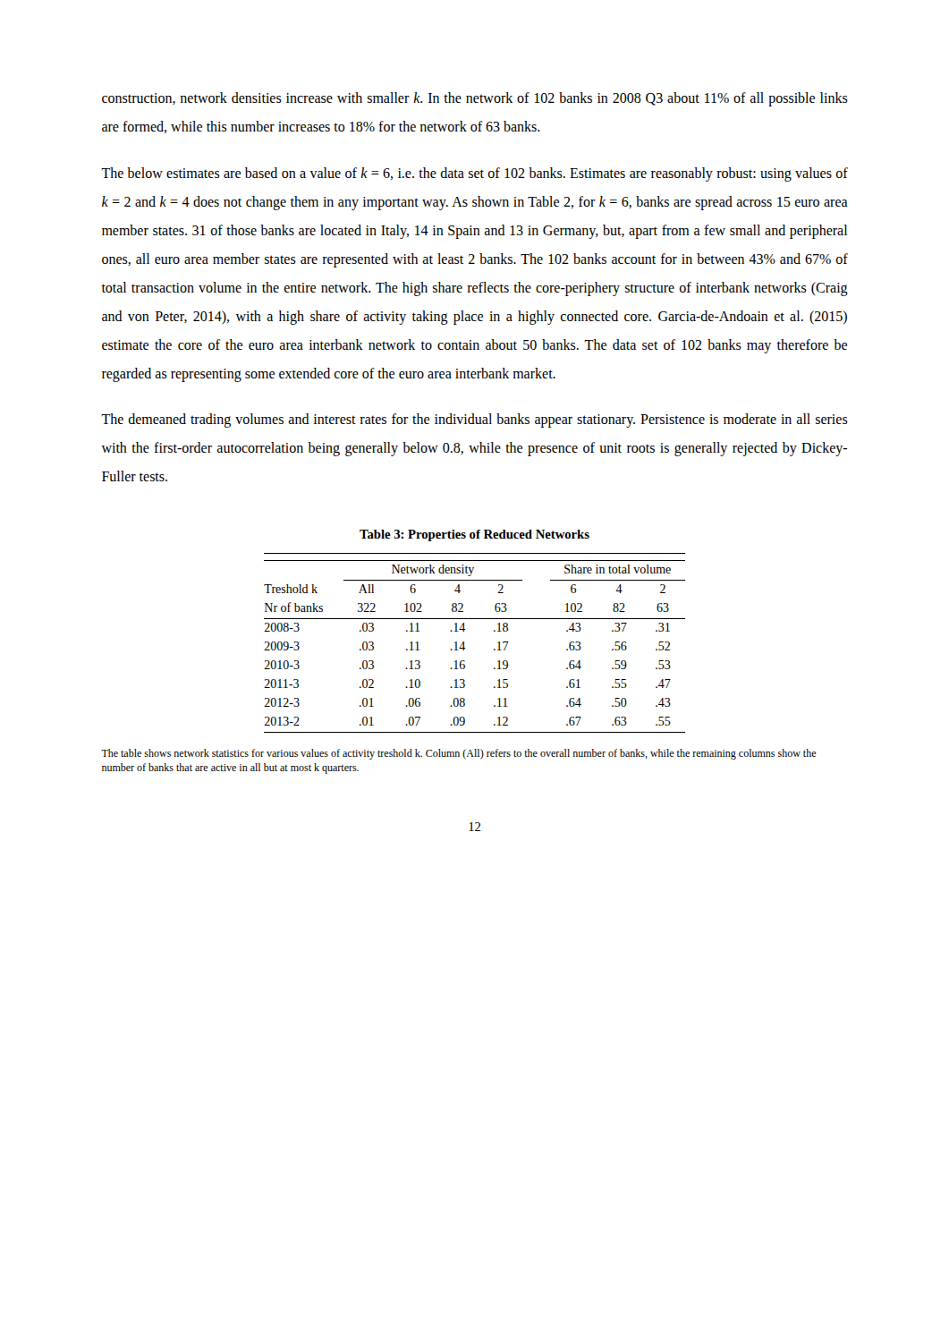construction, network densities increase with smaller k. In the network of 102 banks in 2008 Q3 about 11% of all possible links are formed, while this number increases to 18% for the network of 63 banks.
The below estimates are based on a value of k = 6, i.e. the data set of 102 banks. Estimates are reasonably robust: using values of k = 2 and k = 4 does not change them in any important way. As shown in Table 2, for k = 6, banks are spread across 15 euro area member states. 31 of those banks are located in Italy, 14 in Spain and 13 in Germany, but, apart from a few small and peripheral ones, all euro area member states are represented with at least 2 banks. The 102 banks account for in between 43% and 67% of total transaction volume in the entire network. The high share reflects the core-periphery structure of interbank networks (Craig and von Peter, 2014), with a high share of activity taking place in a highly connected core. Garcia-de-Andoain et al. (2015) estimate the core of the euro area interbank network to contain about 50 banks. The data set of 102 banks may therefore be regarded as representing some extended core of the euro area interbank market.
The demeaned trading volumes and interest rates for the individual banks appear stationary. Persistence is moderate in all series with the first-order autocorrelation being generally below 0.8, while the presence of unit roots is generally rejected by Dickey-Fuller tests.
Table 3: Properties of Reduced Networks
| | Network density | | Share in total volume |
| --- | --- | --- | --- |
| Treshold k | All | 6 | 4 | 2 | | 6 | 4 | 2 |
| Nr of banks | 322 | 102 | 82 | 63 | | 102 | 82 | 63 |
| 2008-3 | .03 | .11 | .14 | .18 | | .43 | .37 | .31 |
| 2009-3 | .03 | .11 | .14 | .17 | | .63 | .56 | .52 |
| 2010-3 | .03 | .13 | .16 | .19 | | .64 | .59 | .53 |
| 2011-3 | .02 | .10 | .13 | .15 | | .61 | .55 | .47 |
| 2012-3 | .01 | .06 | .08 | .11 | | .64 | .50 | .43 |
| 2013-2 | .01 | .07 | .09 | .12 | | .67 | .63 | .55 |
The table shows network statistics for various values of activity treshold k. Column (All) refers to the overall number of banks, while the remaining columns show the number of banks that are active in all but at most k quarters.
12